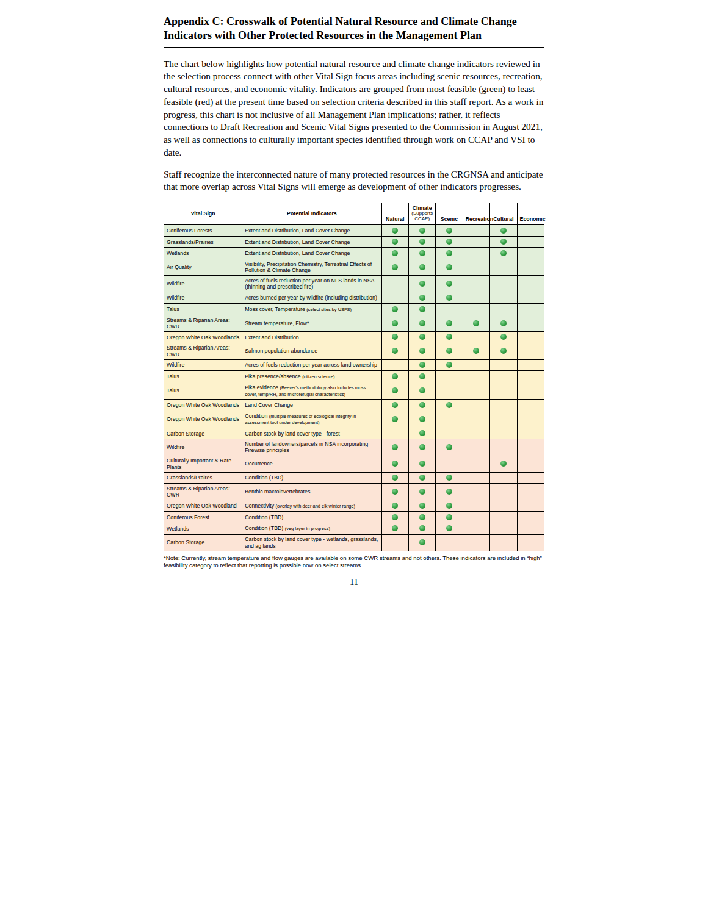Appendix C: Crosswalk of Potential Natural Resource and Climate Change Indicators with Other Protected Resources in the Management Plan
The chart below highlights how potential natural resource and climate change indicators reviewed in the selection process connect with other Vital Sign focus areas including scenic resources, recreation, cultural resources, and economic vitality. Indicators are grouped from most feasible (green) to least feasible (red) at the present time based on selection criteria described in this staff report. As a work in progress, this chart is not inclusive of all Management Plan implications; rather, it reflects connections to Draft Recreation and Scenic Vital Signs presented to the Commission in August 2021, as well as connections to culturally important species identified through work on CCAP and VSI to date.
Staff recognize the interconnected nature of many protected resources in the CRGNSA and anticipate that more overlap across Vital Signs will emerge as development of other indicators progresses.
| Vital Sign | Potential Indicators | Natural | Climate (Supports CCAP) | Scenic | Recreation | Cultural | Economic |
| --- | --- | --- | --- | --- | --- | --- | --- |
| Coniferous Forests | Extent and Distribution, Land Cover Change | | | | | | |
| Grasslands/Prairies | Extent and Distribution, Land Cover Change | | | | | | |
| Wetlands | Extent and Distribution, Land Cover Change | | | | | | |
| Air Quality | Visibility, Precipitation Chemistry, Terrestrial Effects of Pollution & Climate Change | | | | | | |
| Wildfire | Acres of fuels reduction per year on NFS lands in NSA (thinning and prescribed fire) | | | | | | |
| Wildfire | Acres burned per year by wildfire (including distribution) | | | | | | |
| Talus | Moss cover, Temperature (select sites by USFS) | | | | | | |
| Streams & Riparian Areas: CWR | Stream temperature, Flow* | | | | | | |
| Oregon White Oak Woodlands | Extent and Distribution | | | | | | |
| Streams & Riparian Areas: CWR | Salmon population abundance | | | | | | |
| Wildfire | Acres of fuels reduction per year across land ownership | | | | | | |
| Talus | Pika presence/absence (citizen science) | | | | | | |
| Talus | Pika evidence (Beever's methodology also includes moss cover, temp/RH, and microrefugial characteristics) | | | | | | |
| Oregon White Oak Woodlands | Land Cover Change | | | | | | |
| Oregon White Oak Woodlands | Condition (multiple measures of ecological integrity in assessment tool under development) | | | | | | |
| Carbon Storage | Carbon stock by land cover type - forest | | | | | | |
| Wildfire | Number of landowners/parcels in NSA incorporating Firewise principles | | | | | | |
| Culturally Important & Rare Plants | Occurrence | | | | | | |
| Grasslands/Praires | Condition (TBD) | | | | | | |
| Streams & Riparian Areas: CWR | Benthic macroinvertebrates | | | | | | |
| Oregon White Oak Woodland | Connectivity (overlay with deer and elk winter range) | | | | | | |
| Coniferous Forest | Condition (TBD) | | | | | | |
| Wetlands | Condition (TBD) (veg layer in progress) | | | | | | |
| Carbon Storage | Carbon stock by land cover type - wetlands, grasslands, and ag lands | | | | | | |
*Note: Currently, stream temperature and flow gauges are available on some CWR streams and not others. These indicators are included in “high” feasibility category to reflect that reporting is possible now on select streams.
11